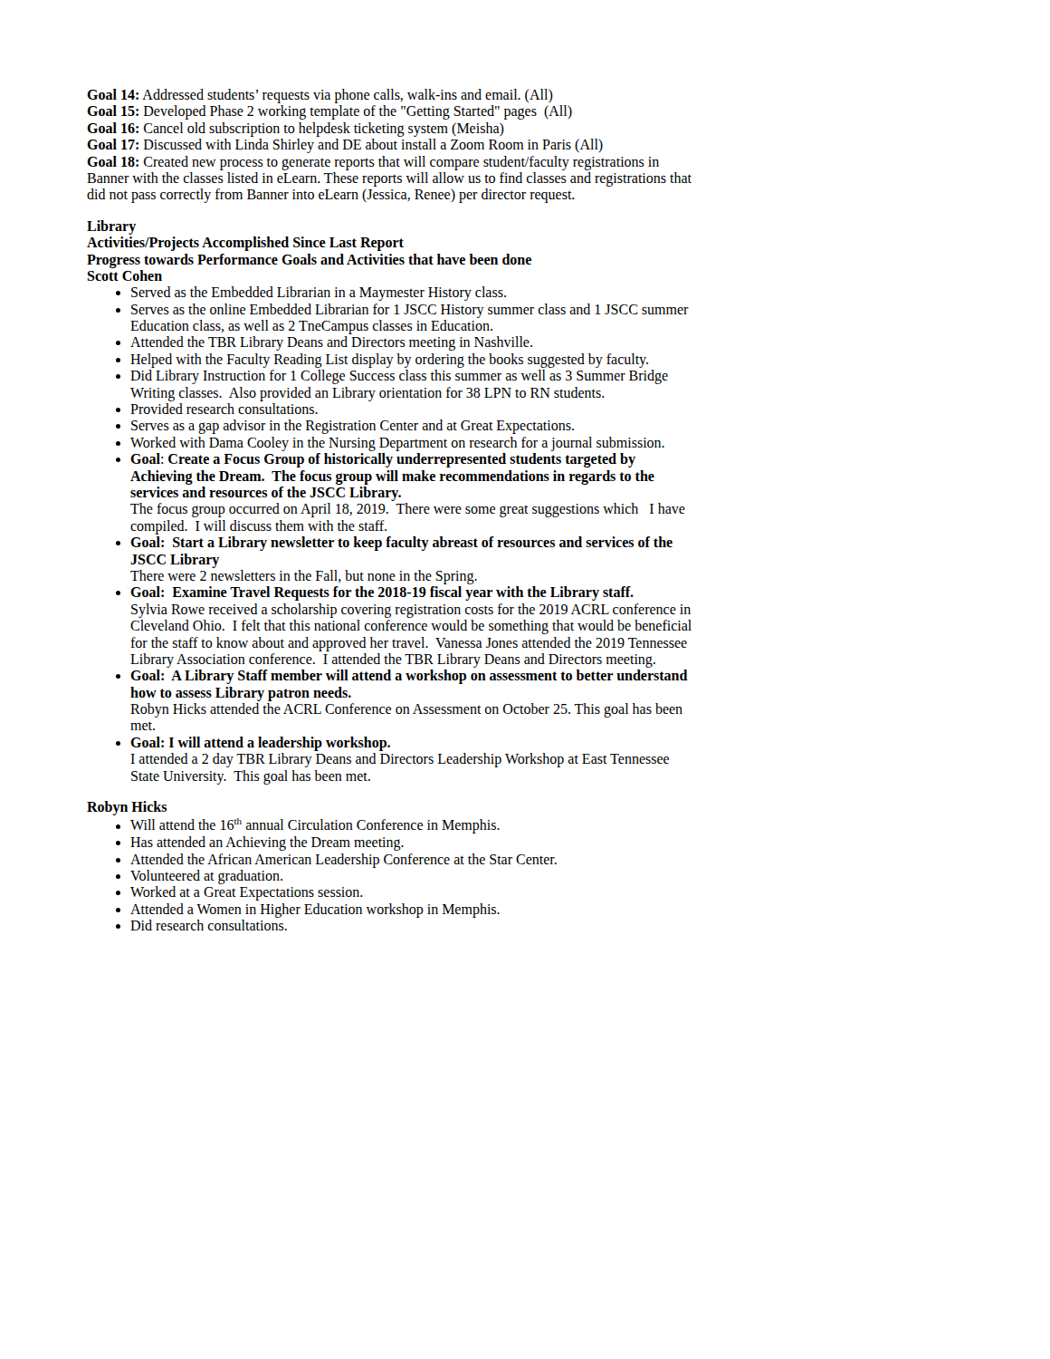Goal 14: Addressed students’ requests via phone calls, walk-ins and email. (All)
Goal 15: Developed Phase 2 working template of the "Getting Started" pages (All)
Goal 16: Cancel old subscription to helpdesk ticketing system (Meisha)
Goal 17: Discussed with Linda Shirley and DE about install a Zoom Room in Paris (All)
Goal 18: Created new process to generate reports that will compare student/faculty registrations in Banner with the classes listed in eLearn. These reports will allow us to find classes and registrations that did not pass correctly from Banner into eLearn (Jessica, Renee) per director request.
Library
Activities/Projects Accomplished Since Last Report
Progress towards Performance Goals and Activities that have been done
Scott Cohen
Served as the Embedded Librarian in a Maymester History class.
Serves as the online Embedded Librarian for 1 JSCC History summer class and 1 JSCC summer Education class, as well as 2 TneCampus classes in Education.
Attended the TBR Library Deans and Directors meeting in Nashville.
Helped with the Faculty Reading List display by ordering the books suggested by faculty.
Did Library Instruction for 1 College Success class this summer as well as 3 Summer Bridge Writing classes. Also provided an Library orientation for 38 LPN to RN students.
Provided research consultations.
Serves as a gap advisor in the Registration Center and at Great Expectations.
Worked with Dama Cooley in the Nursing Department on research for a journal submission.
Goal: Create a Focus Group of historically underrepresented students targeted by Achieving the Dream. The focus group will make recommendations in regards to the services and resources of the JSCC Library.
The focus group occurred on April 18, 2019. There were some great suggestions which I have compiled. I will discuss them with the staff.
Goal: Start a Library newsletter to keep faculty abreast of resources and services of the JSCC Library
There were 2 newsletters in the Fall, but none in the Spring.
Goal: Examine Travel Requests for the 2018-19 fiscal year with the Library staff.
Sylvia Rowe received a scholarship covering registration costs for the 2019 ACRL conference in Cleveland Ohio. I felt that this national conference would be something that would be beneficial for the staff to know about and approved her travel. Vanessa Jones attended the 2019 Tennessee Library Association conference. I attended the TBR Library Deans and Directors meeting.
Goal: A Library Staff member will attend a workshop on assessment to better understand how to assess Library patron needs.
Robyn Hicks attended the ACRL Conference on Assessment on October 25. This goal has been met.
Goal: I will attend a leadership workshop.
I attended a 2 day TBR Library Deans and Directors Leadership Workshop at East Tennessee State University. This goal has been met.
Robyn Hicks
Will attend the 16th annual Circulation Conference in Memphis.
Has attended an Achieving the Dream meeting.
Attended the African American Leadership Conference at the Star Center.
Volunteered at graduation.
Worked at a Great Expectations session.
Attended a Women in Higher Education workshop in Memphis.
Did research consultations.